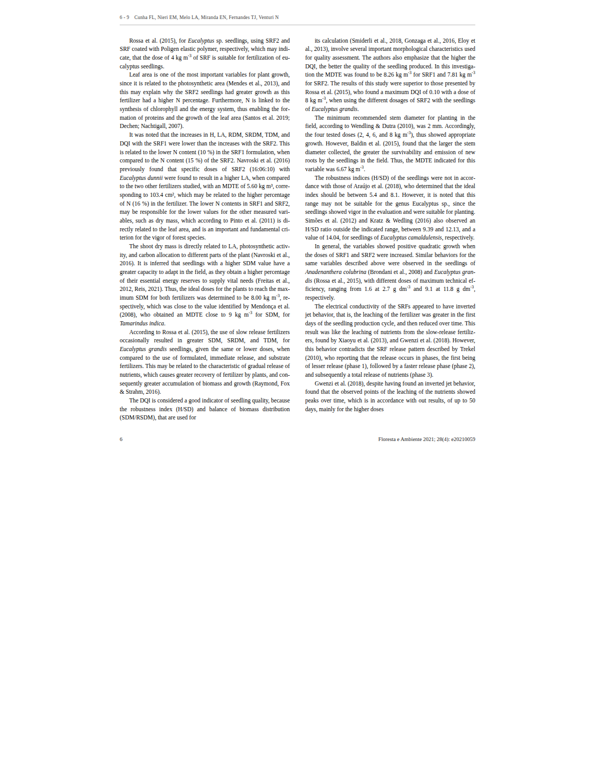6 - 9 Cunha FL, Nieri EM, Melo LA, Miranda EN, Fernandes TJ, Venturi N
Rossa et al. (2015), for Eucalyptus sp. seedlings, using SRF2 and SRF coated with Poligen elastic polymer, respectively, which may indicate, that the dose of 4 kg m-3 of SRF is suitable for fertilization of eucalyptus seedlings.
Leaf area is one of the most important variables for plant growth, since it is related to the photosynthetic area (Mendes et al., 2013), and this may explain why the SRF2 seedlings had greater growth as this fertilizer had a higher N percentage. Furthermore, N is linked to the synthesis of chlorophyll and the energy system, thus enabling the formation of proteins and the growth of the leaf area (Santos et al. 2019; Dechen; Nachtigall, 2007).
It was noted that the increases in H, LA, RDM, SRDM, TDM, and DQI with the SRF1 were lower than the increases with the SRF2. This is related to the lower N content (10 %) in the SRF1 formulation, when compared to the N content (15 %) of the SRF2. Navroski et al. (2016) previously found that specific doses of SRF2 (16:06:10) with Eucalyptus dunnii were found to result in a higher LA, when compared to the two other fertilizers studied, with an MDTE of 5.60 kg m³, corresponding to 103.4 cm², which may be related to the higher percentage of N (16 %) in the fertilizer. The lower N contents in SRF1 and SRF2, may be responsible for the lower values for the other measured variables, such as dry mass, which according to Pinto et al. (2011) is directly related to the leaf area, and is an important and fundamental criterion for the vigor of forest species.
The shoot dry mass is directly related to LA, photosynthetic activity, and carbon allocation to different parts of the plant (Navroski et al., 2016). It is inferred that seedlings with a higher SDM value have a greater capacity to adapt in the field, as they obtain a higher percentage of their essential energy reserves to supply vital needs (Freitas et al., 2012, Reis, 2021). Thus, the ideal doses for the plants to reach the maximum SDM for both fertilizers was determined to be 8.00 kg m-3, respectively, which was close to the value identified by Mendonça et al. (2008), who obtained an MDTE close to 9 kg m-3 for SDM, for Tamarindus indica.
According to Rossa et al. (2015), the use of slow release fertilizers occasionally resulted in greater SDM, SRDM, and TDM, for Eucalyptus grandis seedlings, given the same or lower doses, when compared to the use of formulated, immediate release, and substrate fertilizers. This may be related to the characteristic of gradual release of nutrients, which causes greater recovery of fertilizer by plants, and consequently greater accumulation of biomass and growth (Raymond, Fox & Strahm, 2016).
The DQI is considered a good indicator of seedling quality, because the robustness index (H/SD) and balance of biomass distribution (SDM/RSDM), that are used for
its calculation (Smiderli et al., 2018, Gonzaga et al., 2016, Eloy et al., 2013), involve several important morphological characteristics used for quality assessment. The authors also emphasize that the higher the DQI, the better the quality of the seedling produced. In this investigation the MDTE was found to be 8.26 kg m-3 for SRF1 and 7.81 kg m-3 for SRF2. The results of this study were superior to those presented by Rossa et al. (2015), who found a maximum DQI of 0.10 with a dose of 8 kg m-3, when using the different dosages of SRF2 with the seedlings of Eucalyptus grandis.
The minimum recommended stem diameter for planting in the field, according to Wendling & Dutra (2010), was 2 mm. Accordingly, the four tested doses (2, 4, 6, and 8 kg m-3), thus showed appropriate growth. However, Baldin et al. (2015), found that the larger the stem diameter collected, the greater the survivability and emission of new roots by the seedlings in the field. Thus, the MDTE indicated for this variable was 6.67 kg m-3.
The robustness indices (H/SD) of the seedlings were not in accordance with those of Araújo et al. (2018), who determined that the ideal index should be between 5.4 and 8.1. However, it is noted that this range may not be suitable for the genus Eucalyptus sp., since the seedlings showed vigor in the evaluation and were suitable for planting. Simões et al. (2012) and Kratz & Wedling (2016) also observed an H/SD ratio outside the indicated range, between 9.39 and 12.13, and a value of 14.04, for seedlings of Eucalyptus camaldulensis, respectively.
In general, the variables showed positive quadratic growth when the doses of SRF1 and SRF2 were increased. Similar behaviors for the same variables described above were observed in the seedlings of Anadenanthera colubrina (Brondani et al., 2008) and Eucalyptus grandis (Rossa et al., 2015), with different doses of maximum technical efficiency, ranging from 1.6 at 2.7 g dm-3 and 9.1 at 11.8 g dm-3, respectively.
The electrical conductivity of the SRFs appeared to have inverted jet behavior, that is, the leaching of the fertilizer was greater in the first days of the seedling production cycle, and then reduced over time. This result was like the leaching of nutrients from the slow-release fertilizers, found by Xiaoyu et al. (2013), and Gwenzi et al. (2018). However, this behavior contradicts the SRF release pattern described by Trekel (2010), who reporting that the release occurs in phases, the first being of lesser release (phase 1), followed by a faster release phase (phase 2), and subsequently a total release of nutrients (phase 3).
Gwenzi et al. (2018), despite having found an inverted jet behavior, found that the observed points of the leaching of the nutrients showed peaks over time, which is in accordance with out results, of up to 50 days, mainly for the higher doses
6
Floresta e Ambiente 2021; 28(4): e20210059